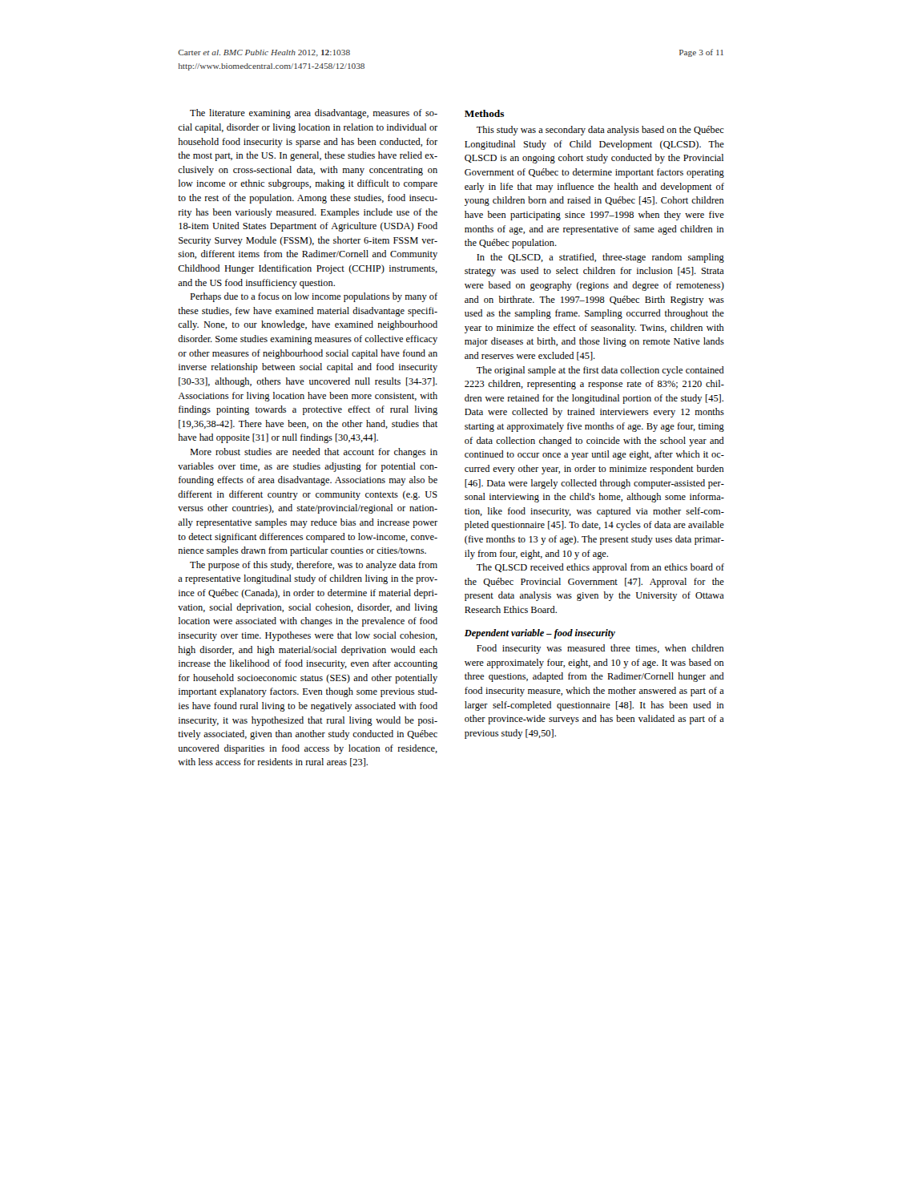Carter et al. BMC Public Health 2012, 12:1038 http://www.biomedcentral.com/1471-2458/12/1038
Page 3 of 11
The literature examining area disadvantage, measures of social capital, disorder or living location in relation to individual or household food insecurity is sparse and has been conducted, for the most part, in the US. In general, these studies have relied exclusively on cross-sectional data, with many concentrating on low income or ethnic subgroups, making it difficult to compare to the rest of the population. Among these studies, food insecurity has been variously measured. Examples include use of the 18-item United States Department of Agriculture (USDA) Food Security Survey Module (FSSM), the shorter 6-item FSSM version, different items from the Radimer/Cornell and Community Childhood Hunger Identification Project (CCHIP) instruments, and the US food insufficiency question.
Perhaps due to a focus on low income populations by many of these studies, few have examined material disadvantage specifically. None, to our knowledge, have examined neighbourhood disorder. Some studies examining measures of collective efficacy or other measures of neighbourhood social capital have found an inverse relationship between social capital and food insecurity [30-33], although, others have uncovered null results [34-37]. Associations for living location have been more consistent, with findings pointing towards a protective effect of rural living [19,36,38-42]. There have been, on the other hand, studies that have had opposite [31] or null findings [30,43,44].
More robust studies are needed that account for changes in variables over time, as are studies adjusting for potential confounding effects of area disadvantage. Associations may also be different in different country or community contexts (e.g. US versus other countries), and state/provincial/regional or nationally representative samples may reduce bias and increase power to detect significant differences compared to low-income, convenience samples drawn from particular counties or cities/towns.
The purpose of this study, therefore, was to analyze data from a representative longitudinal study of children living in the province of Québec (Canada), in order to determine if material deprivation, social deprivation, social cohesion, disorder, and living location were associated with changes in the prevalence of food insecurity over time. Hypotheses were that low social cohesion, high disorder, and high material/social deprivation would each increase the likelihood of food insecurity, even after accounting for household socioeconomic status (SES) and other potentially important explanatory factors. Even though some previous studies have found rural living to be negatively associated with food insecurity, it was hypothesized that rural living would be positively associated, given than another study conducted in Québec uncovered disparities in food access by location of residence, with less access for residents in rural areas [23].
Methods
This study was a secondary data analysis based on the Québec Longitudinal Study of Child Development (QLCSD). The QLSCD is an ongoing cohort study conducted by the Provincial Government of Québec to determine important factors operating early in life that may influence the health and development of young children born and raised in Québec [45]. Cohort children have been participating since 1997–1998 when they were five months of age, and are representative of same aged children in the Québec population.
In the QLSCD, a stratified, three-stage random sampling strategy was used to select children for inclusion [45]. Strata were based on geography (regions and degree of remoteness) and on birthrate. The 1997–1998 Québec Birth Registry was used as the sampling frame. Sampling occurred throughout the year to minimize the effect of seasonality. Twins, children with major diseases at birth, and those living on remote Native lands and reserves were excluded [45].
The original sample at the first data collection cycle contained 2223 children, representing a response rate of 83%; 2120 children were retained for the longitudinal portion of the study [45]. Data were collected by trained interviewers every 12 months starting at approximately five months of age. By age four, timing of data collection changed to coincide with the school year and continued to occur once a year until age eight, after which it occurred every other year, in order to minimize respondent burden [46]. Data were largely collected through computer-assisted personal interviewing in the child's home, although some information, like food insecurity, was captured via mother self-completed questionnaire [45]. To date, 14 cycles of data are available (five months to 13 y of age). The present study uses data primarily from four, eight, and 10 y of age.
The QLSCD received ethics approval from an ethics board of the Québec Provincial Government [47]. Approval for the present data analysis was given by the University of Ottawa Research Ethics Board.
Dependent variable – food insecurity
Food insecurity was measured three times, when children were approximately four, eight, and 10 y of age. It was based on three questions, adapted from the Radimer/Cornell hunger and food insecurity measure, which the mother answered as part of a larger self-completed questionnaire [48]. It has been used in other province-wide surveys and has been validated as part of a previous study [49,50].